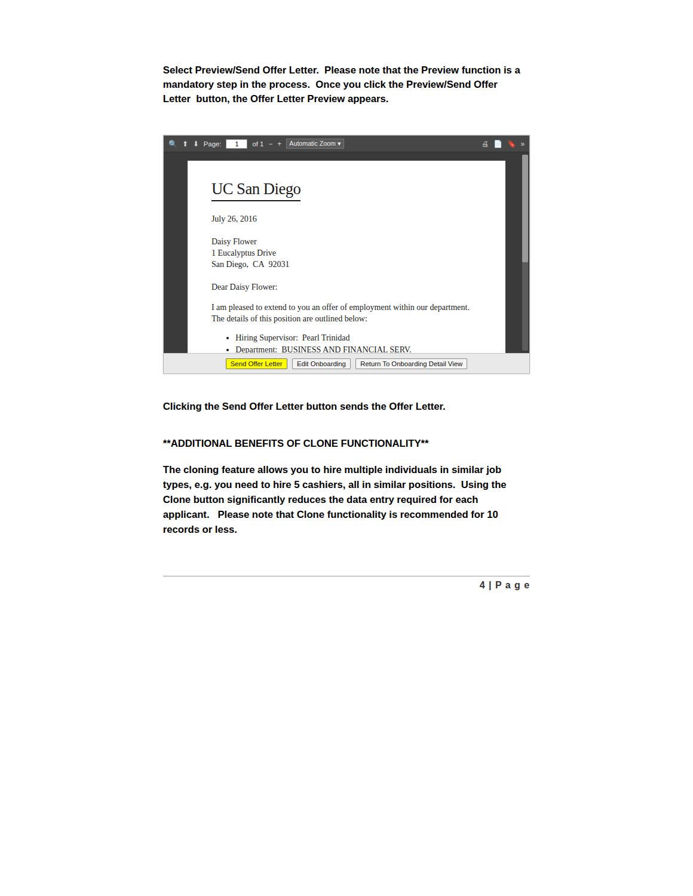Select Preview/Send Offer Letter. Please note that the Preview function is a mandatory step in the process. Once you click the Preview/Send Offer Letter button, the Offer Letter Preview appears.
🔍 ⬆ ⬇ Page: 1 of 1 − + Automatic Zoom ▾ 🖨 📄 🔖 »
UC San Diego
July 26, 2016
Daisy Flower
1 Eucalyptus Drive
San Diego, CA 92031
Dear Daisy Flower:
I am pleased to extend to you an offer of employment within our department. The details of this position are outlined below:
Hiring Supervisor: Pearl Trinidad
Department: BUSINESS AND FINANCIAL SERV.
Appointment Type: Career
Payroll Title: 0540 - BUS SYS ANL SUPV 2
Union Representation: No
Exemption Status: Exempt
With a proposed start date of: August 12, 2016
This position is: 100% of time
Send Offer Letter Edit Onboarding Return To Onboarding Detail View
Clicking the Send Offer Letter button sends the Offer Letter.
**ADDITIONAL BENEFITS OF CLONE FUNCTIONALITY**
The cloning feature allows you to hire multiple individuals in similar job types, e.g. you need to hire 5 cashiers, all in similar positions. Using the Clone button significantly reduces the data entry required for each applicant. Please note that Clone functionality is recommended for 10 records or less.
4 | P a g e